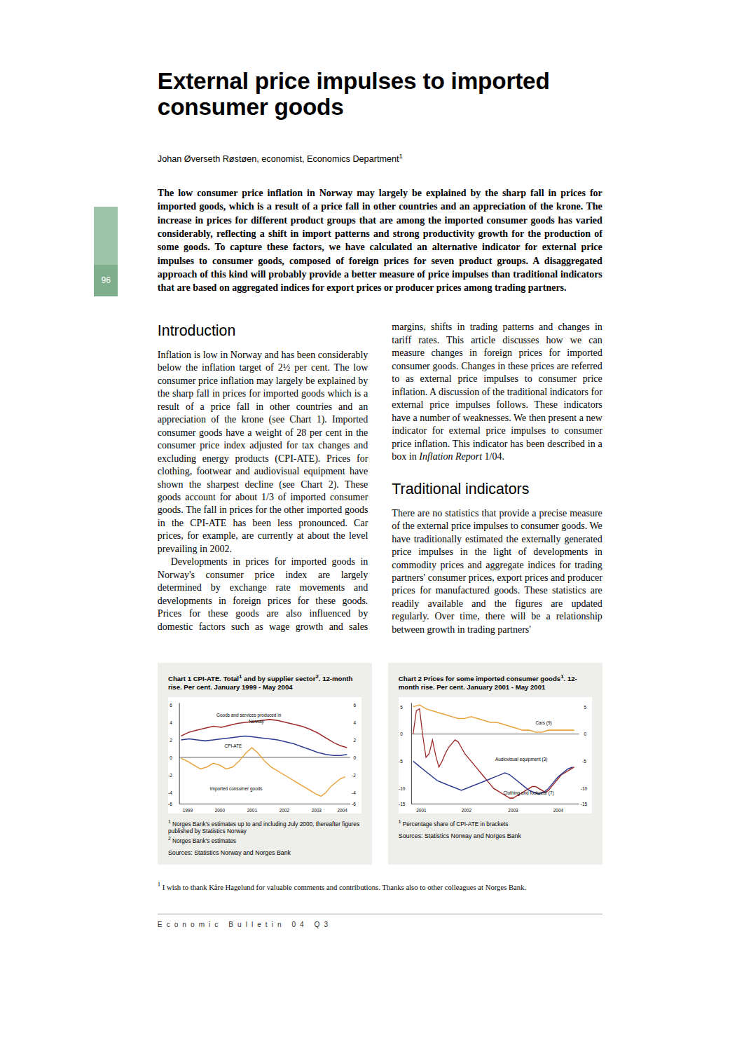96
External price impulses to imported consumer goods
Johan Øverseth Røstøen, economist, Economics Department1
The low consumer price inflation in Norway may largely be explained by the sharp fall in prices for imported goods, which is a result of a price fall in other countries and an appreciation of the krone. The increase in prices for different product groups that are among the imported consumer goods has varied considerably, reflecting a shift in import patterns and strong productivity growth for the production of some goods. To capture these factors, we have calculated an alternative indicator for external price impulses to consumer goods, composed of foreign prices for seven product groups. A disaggregated approach of this kind will probably provide a better measure of price impulses than traditional indicators that are based on aggregated indices for export prices or producer prices among trading partners.
Introduction
Inflation is low in Norway and has been considerably below the inflation target of 2½ per cent. The low consumer price inflation may largely be explained by the sharp fall in prices for imported goods which is a result of a price fall in other countries and an appreciation of the krone (see Chart 1). Imported consumer goods have a weight of 28 per cent in the consumer price index adjusted for tax changes and excluding energy products (CPI-ATE). Prices for clothing, footwear and audiovisual equipment have shown the sharpest decline (see Chart 2). These goods account for about 1/3 of imported consumer goods. The fall in prices for the other imported goods in the CPI-ATE has been less pronounced. Car prices, for example, are currently at about the level prevailing in 2002.
Developments in prices for imported goods in Norway's consumer price index are largely determined by exchange rate movements and developments in foreign prices for these goods. Prices for these goods are also influenced by domestic factors such as wage growth and sales margins, shifts in trading patterns and changes in tariff rates. This article discusses how we can measure changes in foreign prices for imported consumer goods. Changes in these prices are referred to as external price impulses to consumer price inflation. A discussion of the traditional indicators for external price impulses follows. These indicators have a number of weaknesses. We then present a new indicator for external price impulses to consumer price inflation. This indicator has been described in a box in Inflation Report 1/04.
Traditional indicators
There are no statistics that provide a precise measure of the external price impulses to consumer goods. We have traditionally estimated the externally generated price impulses in the light of developments in commodity prices and aggregate indices for trading partners' consumer prices, export prices and producer prices for manufactured goods. These statistics are readily available and the figures are updated regularly. Over time, there will be a relationship between growth in trading partners'
Chart 1 CPI-ATE. Total1 and by supplier sector2. 12-month rise. Per cent. January 1999 - May 2004
6 4 2 0 -2 -4 -6 6 4 2 0 -2 -4 -6 1999 2000 2001 2002 2003 2004 Goods and services produced in Norway CPI-ATE Imported consumer goods
1 Norges Bank's estimates up to and including July 2000, thereafter figures published by Statistics Norway
2 Norges Bank's estimates
Sources: Statistics Norway and Norges Bank
Chart 2 Prices for some imported consumer goods1. 12-month rise. Per cent. January 2001 - May 2001
5 0 -5 -10 -15 5 0 -5 -10 -15 2001 2002 2003 2004 Cars (9) Audiovisual equipment (3) Clothing and footwear (7)
1 Percentage share of CPI-ATE in brackets
Sources: Statistics Norway and Norges Bank
1 I wish to thank Kåre Hagelund for valuable comments and contributions. Thanks also to other colleagues at Norges Bank.
E c o n o m i c B u l l e t i n 0 4 Q 3